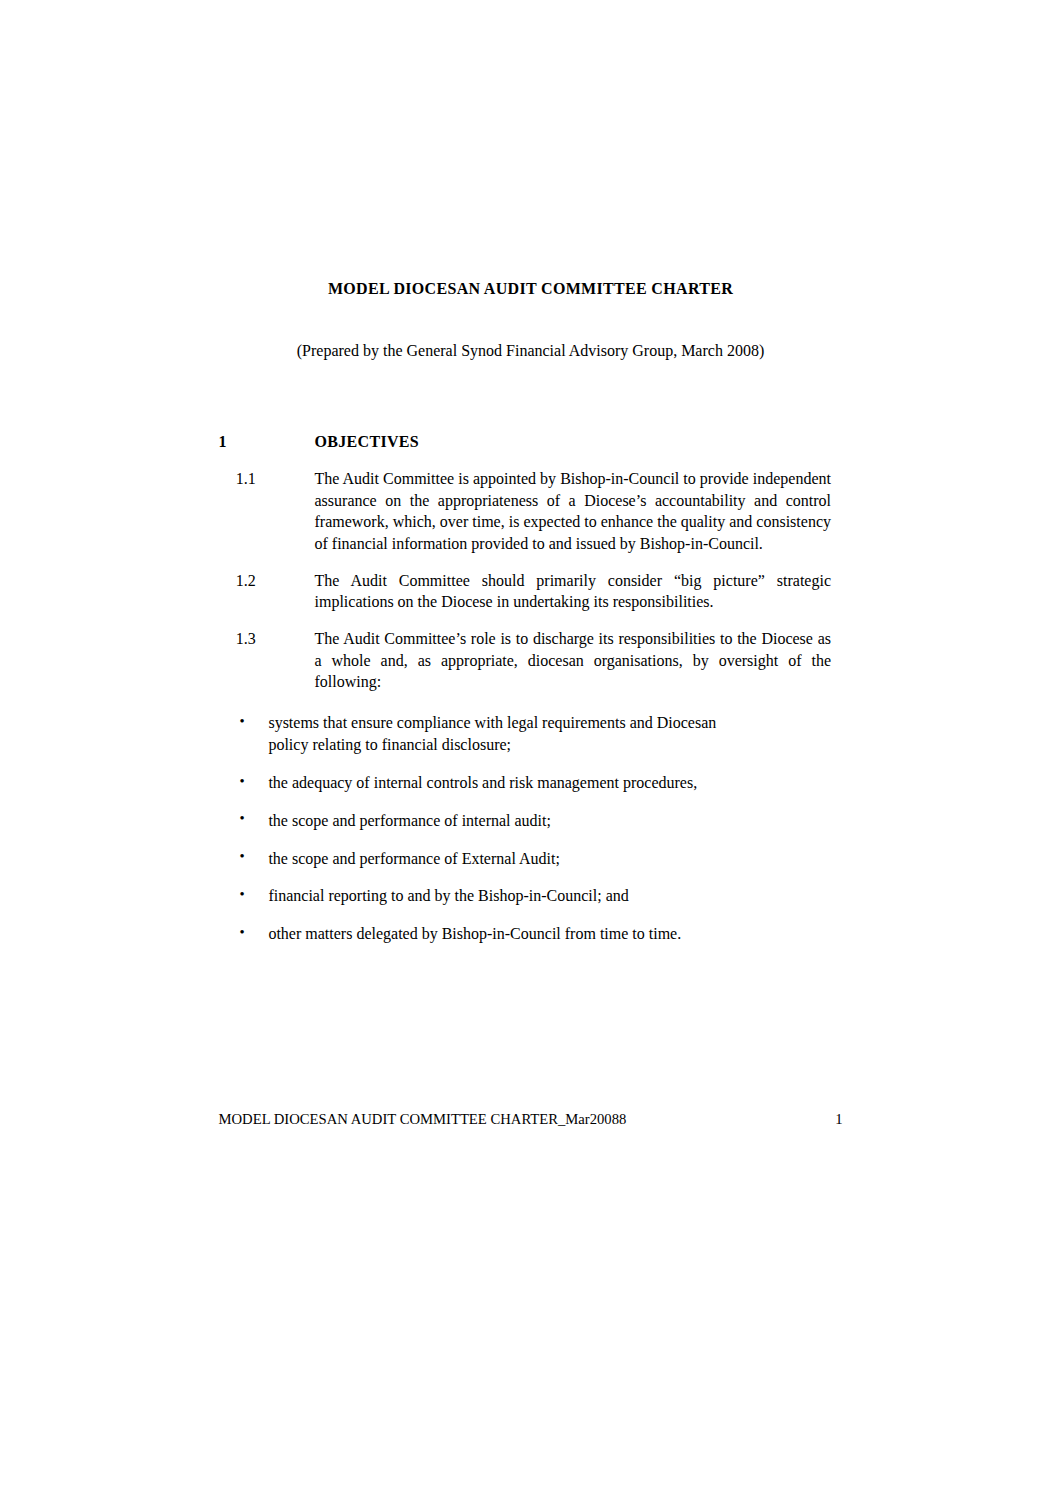Model Diocesan Audit Committee Charter
(Prepared by the General Synod Financial Advisory Group, March 2008)
1
Objectives
1.1
The Audit Committee is appointed by Bishop-in-Council to provide independent assurance on the appropriateness of a Diocese’s accountability and control framework, which, over time, is expected to enhance the quality and consistency of financial information provided to and issued by Bishop-in-Council.
1.2
The Audit Committee should primarily consider “big picture” strategic implications on the Diocese in undertaking its responsibilities.
1.3
The Audit Committee’s role is to discharge its responsibilities to the Diocese as a whole and, as appropriate, diocesan organisations, by oversight of the following:
systems that ensure compliance with legal requirements and Diocesan policy relating to financial disclosure;
the adequacy of internal controls and risk management procedures,
the scope and performance of internal audit;
the scope and performance of External Audit;
financial reporting to and by the Bishop-in-Council; and
other matters delegated by Bishop-in-Council from time to time.
MODEL DIOCESAN AUDIT COMMITTEE CHARTER_Mar20088
1